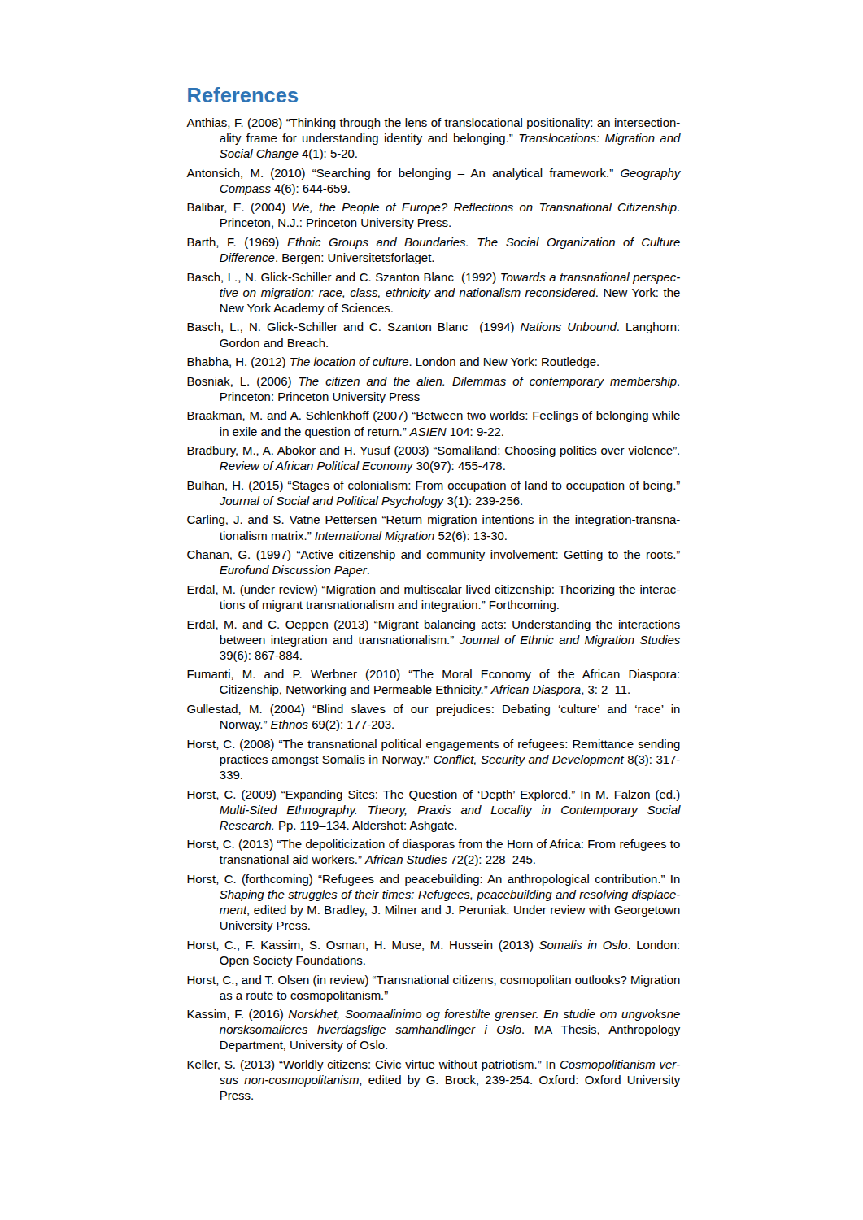References
Anthias, F. (2008) “Thinking through the lens of translocational positionality: an intersectionality frame for understanding identity and belonging.” Translocations: Migration and Social Change 4(1): 5-20.
Antonsich, M. (2010) “Searching for belonging – An analytical framework.” Geography Compass 4(6): 644-659.
Balibar, E. (2004) We, the People of Europe? Reflections on Transnational Citizenship. Princeton, N.J.: Princeton University Press.
Barth, F. (1969) Ethnic Groups and Boundaries. The Social Organization of Culture Difference. Bergen: Universitetsforlaget.
Basch, L., N. Glick-Schiller and C. Szanton Blanc (1992) Towards a transnational perspective on migration: race, class, ethnicity and nationalism reconsidered. New York: the New York Academy of Sciences.
Basch, L., N. Glick-Schiller and C. Szanton Blanc (1994) Nations Unbound. Langhorn: Gordon and Breach.
Bhabha, H. (2012) The location of culture. London and New York: Routledge.
Bosniak, L. (2006) The citizen and the alien. Dilemmas of contemporary membership. Princeton: Princeton University Press
Braakman, M. and A. Schlenkhoff (2007) “Between two worlds: Feelings of belonging while in exile and the question of return.” ASIEN 104: 9-22.
Bradbury, M., A. Abokor and H. Yusuf (2003) “Somaliland: Choosing politics over violence”. Review of African Political Economy 30(97): 455-478.
Bulhan, H. (2015) “Stages of colonialism: From occupation of land to occupation of being.” Journal of Social and Political Psychology 3(1): 239-256.
Carling, J. and S. Vatne Pettersen “Return migration intentions in the integration-transnationalism matrix.” International Migration 52(6): 13-30.
Chanan, G. (1997) “Active citizenship and community involvement: Getting to the roots.” Eurofund Discussion Paper.
Erdal, M. (under review) “Migration and multiscalar lived citizenship: Theorizing the interactions of migrant transnationalism and integration.” Forthcoming.
Erdal, M. and C. Oeppen (2013) “Migrant balancing acts: Understanding the interactions between integration and transnationalism.” Journal of Ethnic and Migration Studies 39(6): 867-884.
Fumanti, M. and P. Werbner (2010) “The Moral Economy of the African Diaspora: Citizenship, Networking and Permeable Ethnicity.” African Diaspora, 3: 2–11.
Gullestad, M. (2004) “Blind slaves of our prejudices: Debating ‘culture’ and ‘race’ in Norway.” Ethnos 69(2): 177-203.
Horst, C. (2008) “The transnational political engagements of refugees: Remittance sending practices amongst Somalis in Norway.” Conflict, Security and Development 8(3): 317-339.
Horst, C. (2009) “Expanding Sites: The Question of ‘Depth’ Explored.” In M. Falzon (ed.) Multi-Sited Ethnography. Theory, Praxis and Locality in Contemporary Social Research. Pp. 119–134. Aldershot: Ashgate.
Horst, C. (2013) “The depoliticization of diasporas from the Horn of Africa: From refugees to transnational aid workers.” African Studies 72(2): 228–245.
Horst, C. (forthcoming) “Refugees and peacebuilding: An anthropological contribution.” In Shaping the struggles of their times: Refugees, peacebuilding and resolving displacement, edited by M. Bradley, J. Milner and J. Peruniak. Under review with Georgetown University Press.
Horst, C., F. Kassim, S. Osman, H. Muse, M. Hussein (2013) Somalis in Oslo. London: Open Society Foundations.
Horst, C., and T. Olsen (in review) “Transnational citizens, cosmopolitan outlooks? Migration as a route to cosmopolitanism.”
Kassim, F. (2016) Norskhet, Soomaalinimo og forestilte grenser. En studie om ungvoksne norsksomalieres hverdagslige samhandlinger i Oslo. MA Thesis, Anthropology Department, University of Oslo.
Keller, S. (2013) “Worldly citizens: Civic virtue without patriotism.” In Cosmopolitianism versus non-cosmopolitanism, edited by G. Brock, 239-254. Oxford: Oxford University Press.